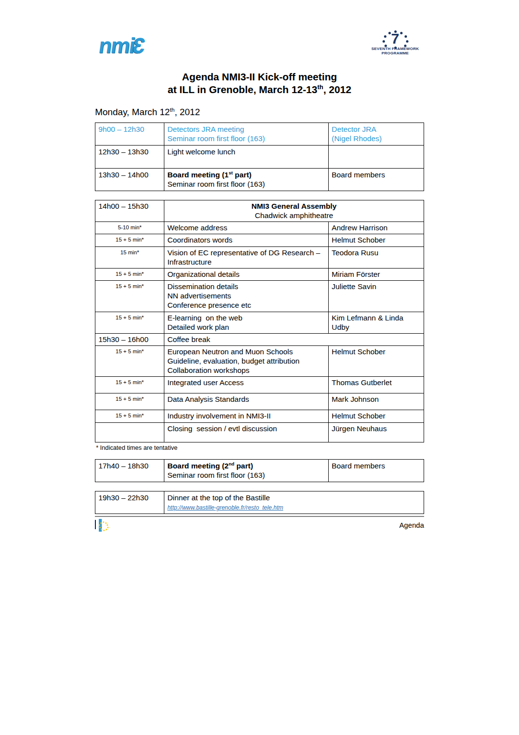nmi3
7
Seventh Framework
Programme
Agenda NMI3-II Kick-off meeting at ILL in Grenoble, March 12-13th, 2012
Monday, March 12th, 2012
| 9h00 – 12h30 | Detectors JRA meeting Seminar room first floor (163) | Detector JRA (Nigel Rhodes) |
| 12h30 – 13h30 | Light welcome lunch | |
| 13h30 – 14h00 | Board meeting (1 st part) Seminar room first floor (163) | Board members |
| 14h00 – 15h30 | NMI3 General Assembly Chadwick amphitheatre |
| 5-10 min* | Welcome address | Andrew Harrison |
| 15 + 5 min* | Coordinators words | Helmut Schober |
| 15 min* | Vision of EC representative of DG Research – Infrastructure | Teodora Rusu |
| 15 + 5 min* | Organizational details | Miriam Förster |
| 15 + 5 min* | Dissemination details NN advertisements Conference presence etc | Juliette Savin |
| 15 + 5 min* | E-learning on the web Detailed work plan | Kim Lefmann & Linda Udby |
| 15h30 – 16h00 | Coffee break |
| 15 + 5 min* | European Neutron and Muon Schools Guideline, evaluation, budget attribution Collaboration workshops | Helmut Schober |
| 15 + 5 min* | Integrated user Access | Thomas Gutberlet |
| 15 + 5 min* | Data Analysis Standards | Mark Johnson |
| 15 + 5 min* | Industry involvement in NMI3-II | Helmut Schober |
| | Closing session / evtl discussion | Jürgen Neuhaus |
* Indicated times are tentative
| 17h40 – 18h30 | Board meeting (2 nd part) Seminar room first floor (163) | Board members |
| 19h30 – 22h30 | Dinner at the top of the Bastille http://www.bastille-grenoble.fr/resto_tele.htm |
Agenda